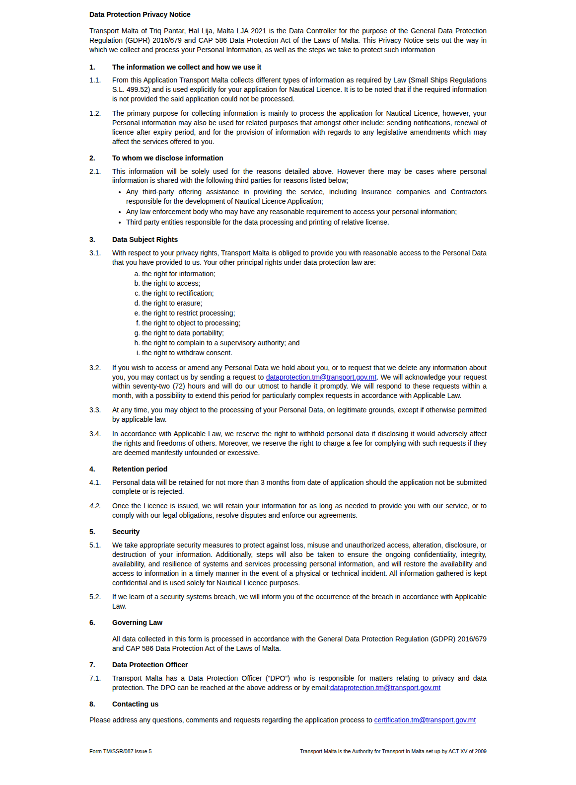Data Protection Privacy Notice
Transport Malta of Triq Pantar, Ħal Lija, Malta LJA 2021 is the Data Controller for the purpose of the General Data Protection Regulation (GDPR) 2016/679 and CAP 586 Data Protection Act of the Laws of Malta. This Privacy Notice sets out the way in which we collect and process your Personal Information, as well as the steps we take to protect such information
1. The information we collect and how we use it
1.1. From this Application Transport Malta collects different types of information as required by Law (Small Ships Regulations S.L. 499.52) and is used explicitly for your application for Nautical Licence. It is to be noted that if the required information is not provided the said application could not be processed.
1.2. The primary purpose for collecting information is mainly to process the application for Nautical Licence, however, your Personal information may also be used for related purposes that amongst other include: sending notifications, renewal of licence after expiry period, and for the provision of information with regards to any legislative amendments which may affect the services offered to you.
2. To whom we disclose information
2.1. This information will be solely used for the reasons detailed above. However there may be cases where personal iinformation is shared with the following third parties for reasons listed below;
Any third-party offering assistance in providing the service, including Insurance companies and Contractors responsible for the development of Nautical Licence Application;
Any law enforcement body who may have any reasonable requirement to access your personal information;
Third party entities responsible for the data processing and printing of relative license.
3. Data Subject Rights
3.1. With respect to your privacy rights, Transport Malta is obliged to provide you with reasonable access to the Personal Data that you have provided to us. Your other principal rights under data protection law are:
the right for information;
the right to access;
the right to rectification;
the right to erasure;
the right to restrict processing;
the right to object to processing;
the right to data portability;
the right to complain to a supervisory authority; and
the right to withdraw consent.
3.2. If you wish to access or amend any Personal Data we hold about you, or to request that we delete any information about you, you may contact us by sending a request to dataprotection.tm@transport.gov.mt. We will acknowledge your request within seventy-two (72) hours and will do our utmost to handle it promptly. We will respond to these requests within a month, with a possibility to extend this period for particularly complex requests in accordance with Applicable Law.
3.3. At any time, you may object to the processing of your Personal Data, on legitimate grounds, except if otherwise permitted by applicable law.
3.4. In accordance with Applicable Law, we reserve the right to withhold personal data if disclosing it would adversely affect the rights and freedoms of others. Moreover, we reserve the right to charge a fee for complying with such requests if they are deemed manifestly unfounded or excessive.
4. Retention period
4.1. Personal data will be retained for not more than 3 months from date of application should the application not be submitted complete or is rejected.
4.2. Once the Licence is issued, we will retain your information for as long as needed to provide you with our service, or to comply with our legal obligations, resolve disputes and enforce our agreements.
5. Security
5.1. We take appropriate security measures to protect against loss, misuse and unauthorized access, alteration, disclosure, or destruction of your information. Additionally, steps will also be taken to ensure the ongoing confidentiality, integrity, availability, and resilience of systems and services processing personal information, and will restore the availability and access to information in a timely manner in the event of a physical or technical incident. All information gathered is kept confidential and is used solely for Nautical Licence purposes.
5.2. If we learn of a security systems breach, we will inform you of the occurrence of the breach in accordance with Applicable Law.
6. Governing Law
All data collected in this form is processed in accordance with the General Data Protection Regulation (GDPR) 2016/679 and CAP 586 Data Protection Act of the Laws of Malta.
7. Data Protection Officer
7.1. Transport Malta has a Data Protection Officer (“DPO”) who is responsible for matters relating to privacy and data protection. The DPO can be reached at the above address or by email:dataprotection.tm@transport.gov.mt
8. Contacting us
Please address any questions, comments and requests regarding the application process to certification.tm@transport.gov.mt
Form TM/SSR/087 issue 5
Transport Malta is the Authority for Transport in Malta set up by ACT XV of 2009